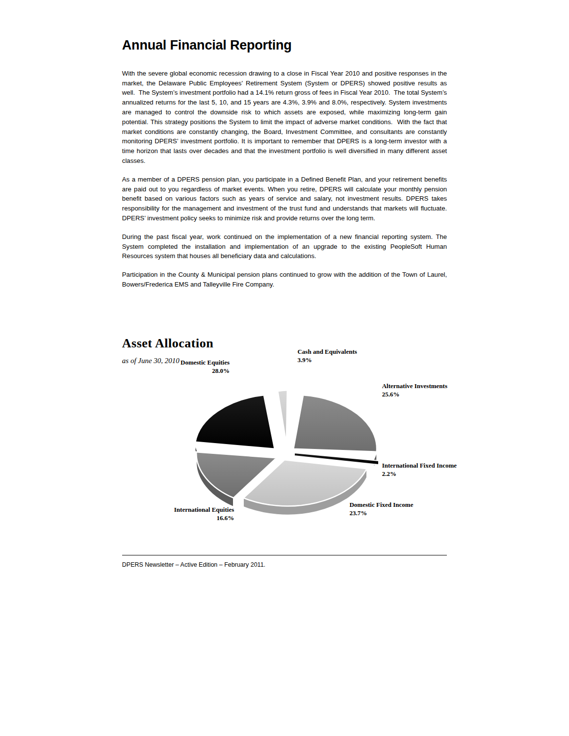Annual Financial Reporting
With the severe global economic recession drawing to a close in Fiscal Year 2010 and positive responses in the market, the Delaware Public Employees' Retirement System (System or DPERS) showed positive results as well. The System’s investment portfolio had a 14.1% return gross of fees in Fiscal Year 2010. The total System’s annualized returns for the last 5, 10, and 15 years are 4.3%, 3.9% and 8.0%, respectively. System investments are managed to control the downside risk to which assets are exposed, while maximizing long-term gain potential. This strategy positions the System to limit the impact of adverse market conditions. With the fact that market conditions are constantly changing, the Board, Investment Committee, and consultants are constantly monitoring DPERS’ investment portfolio. It is important to remember that DPERS is a long-term investor with a time horizon that lasts over decades and that the investment portfolio is well diversified in many different asset classes.
As a member of a DPERS pension plan, you participate in a Defined Benefit Plan, and your retirement benefits are paid out to you regardless of market events. When you retire, DPERS will calculate your monthly pension benefit based on various factors such as years of service and salary, not investment results. DPERS takes responsibility for the management and investment of the trust fund and understands that markets will fluctuate. DPERS’ investment policy seeks to minimize risk and provide returns over the long term.
During the past fiscal year, work continued on the implementation of a new financial reporting system. The System completed the installation and implementation of an upgrade to the existing PeopleSoft Human Resources system that houses all beneficiary data and calculations.
Participation in the County & Municipal pension plans continued to grow with the addition of the Town of Laurel, Bowers/Frederica EMS and Talleyville Fire Company.
Asset Allocation
as of June 30, 2010
Cash and Equivalents 3.9%
Alternative Investments 25.6%
International Fixed Income 2.2%
Domestic Fixed Income 23.7%
International Equities 16.6%
Domestic Equities 28.0%
DPERS Newsletter – Active Edition – February 2011.